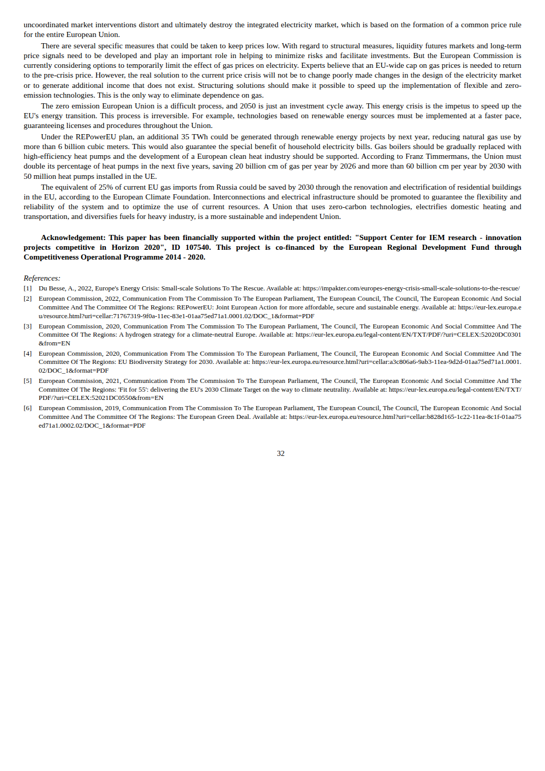uncoordinated market interventions distort and ultimately destroy the integrated electricity market, which is based on the formation of a common price rule for the entire European Union.
There are several specific measures that could be taken to keep prices low. With regard to structural measures, liquidity futures markets and long-term price signals need to be developed and play an important role in helping to minimize risks and facilitate investments. But the European Commission is currently considering options to temporarily limit the effect of gas prices on electricity. Experts believe that an EU-wide cap on gas prices is needed to return to the pre-crisis price. However, the real solution to the current price crisis will not be to change poorly made changes in the design of the electricity market or to generate additional income that does not exist. Structuring solutions should make it possible to speed up the implementation of flexible and zero-emission technologies. This is the only way to eliminate dependence on gas.
The zero emission European Union is a difficult process, and 2050 is just an investment cycle away. This energy crisis is the impetus to speed up the EU's energy transition. This process is irreversible. For example, technologies based on renewable energy sources must be implemented at a faster pace, guaranteeing licenses and procedures throughout the Union.
Under the REPowerEU plan, an additional 35 TWh could be generated through renewable energy projects by next year, reducing natural gas use by more than 6 billion cubic meters. This would also guarantee the special benefit of household electricity bills. Gas boilers should be gradually replaced with high-efficiency heat pumps and the development of a European clean heat industry should be supported. According to Franz Timmermans, the Union must double its percentage of heat pumps in the next five years, saving 20 billion cm of gas per year by 2026 and more than 60 billion cm per year by 2030 with 50 million heat pumps installed in the UE.
The equivalent of 25% of current EU gas imports from Russia could be saved by 2030 through the renovation and electrification of residential buildings in the EU, according to the European Climate Foundation. Interconnections and electrical infrastructure should be promoted to guarantee the flexibility and reliability of the system and to optimize the use of current resources. A Union that uses zero-carbon technologies, electrifies domestic heating and transportation, and diversifies fuels for heavy industry, is a more sustainable and independent Union.
Acknowledgement: This paper has been financially supported within the project entitled: "Support Center for IEM research - innovation projects competitive in Horizon 2020", ID 107540. This project is co-financed by the European Regional Development Fund through Competitiveness Operational Programme 2014 - 2020.
References:
Du Besse, A., 2022, Europe's Energy Crisis: Small-scale Solutions To The Rescue. Available at: https://impakter.com/europes-energy-crisis-small-scale-solutions-to-the-rescue/
European Commission, 2022, Communication From The Commission To The European Parliament, The European Council, The Council, The European Economic And Social Committee And The Committee Of The Regions: REPowerEU: Joint European Action for more affordable, secure and sustainable energy. Available at: https://eur-lex.europa.eu/resource.html?uri=cellar:71767319-9f0a-11ec-83e1-01aa75ed71a1.0001.02/DOC_1&format=PDF
European Commission, 2020, Communication From The Commission To The European Parliament, The Council, The European Economic And Social Committee And The Committee Of The Regions: A hydrogen strategy for a climate-neutral Europe. Available at: https://eur-lex.europa.eu/legal-content/EN/TXT/PDF/?uri=CELEX:52020DC0301&from=EN
European Commission, 2020, Communication From The Commission To The European Parliament, The Council, The European Economic And Social Committee And The Committee Of The Regions: EU Biodiversity Strategy for 2030. Available at: https://eur-lex.europa.eu/resource.html?uri=cellar:a3c806a6-9ab3-11ea-9d2d-01aa75ed71a1.0001.02/DOC_1&format=PDF
European Commission, 2021, Communication From The Commission To The European Parliament, The Council, The European Economic And Social Committee And The Committee Of The Regions: 'Fit for 55': delivering the EU's 2030 Climate Target on the way to climate neutrality. Available at: https://eur-lex.europa.eu/legal-content/EN/TXT/PDF/?uri=CELEX:52021DC0550&from=EN
European Commission, 2019, Communication From The Commission To The European Parliament, The European Council, The Council, The European Economic And Social Committee And The Committee Of The Regions: The European Green Deal. Available at: https://eur-lex.europa.eu/resource.html?uri=cellar:b828d165-1c22-11ea-8c1f-01aa75ed71a1.0002.02/DOC_1&format=PDF
32